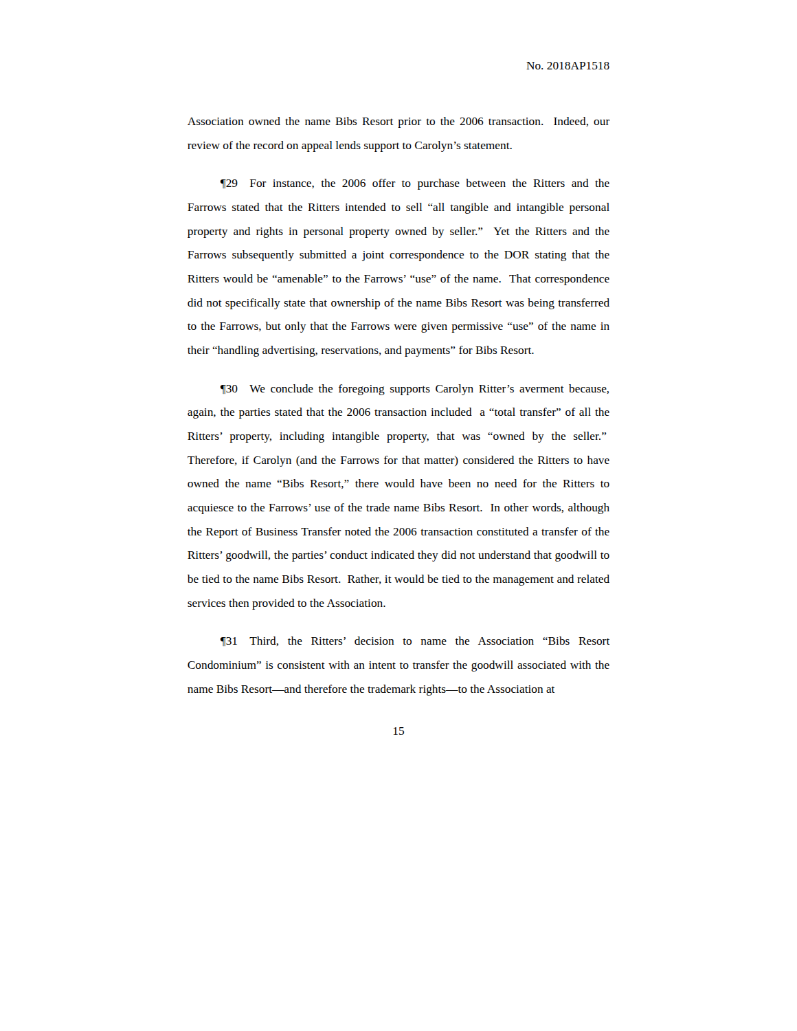No. 2018AP1518
Association owned the name Bibs Resort prior to the 2006 transaction. Indeed, our review of the record on appeal lends support to Carolyn’s statement.
¶29 For instance, the 2006 offer to purchase between the Ritters and the Farrows stated that the Ritters intended to sell “all tangible and intangible personal property and rights in personal property owned by seller.” Yet the Ritters and the Farrows subsequently submitted a joint correspondence to the DOR stating that the Ritters would be “amenable” to the Farrows’ “use” of the name. That correspondence did not specifically state that ownership of the name Bibs Resort was being transferred to the Farrows, but only that the Farrows were given permissive “use” of the name in their “handling advertising, reservations, and payments” for Bibs Resort.
¶30 We conclude the foregoing supports Carolyn Ritter’s averment because, again, the parties stated that the 2006 transaction included a “total transfer” of all the Ritters’ property, including intangible property, that was “owned by the seller.” Therefore, if Carolyn (and the Farrows for that matter) considered the Ritters to have owned the name “Bibs Resort,” there would have been no need for the Ritters to acquiesce to the Farrows’ use of the trade name Bibs Resort. In other words, although the Report of Business Transfer noted the 2006 transaction constituted a transfer of the Ritters’ goodwill, the parties’ conduct indicated they did not understand that goodwill to be tied to the name Bibs Resort. Rather, it would be tied to the management and related services then provided to the Association.
¶31 Third, the Ritters’ decision to name the Association “Bibs Resort Condominium” is consistent with an intent to transfer the goodwill associated with the name Bibs Resort—and therefore the trademark rights—to the Association at
15